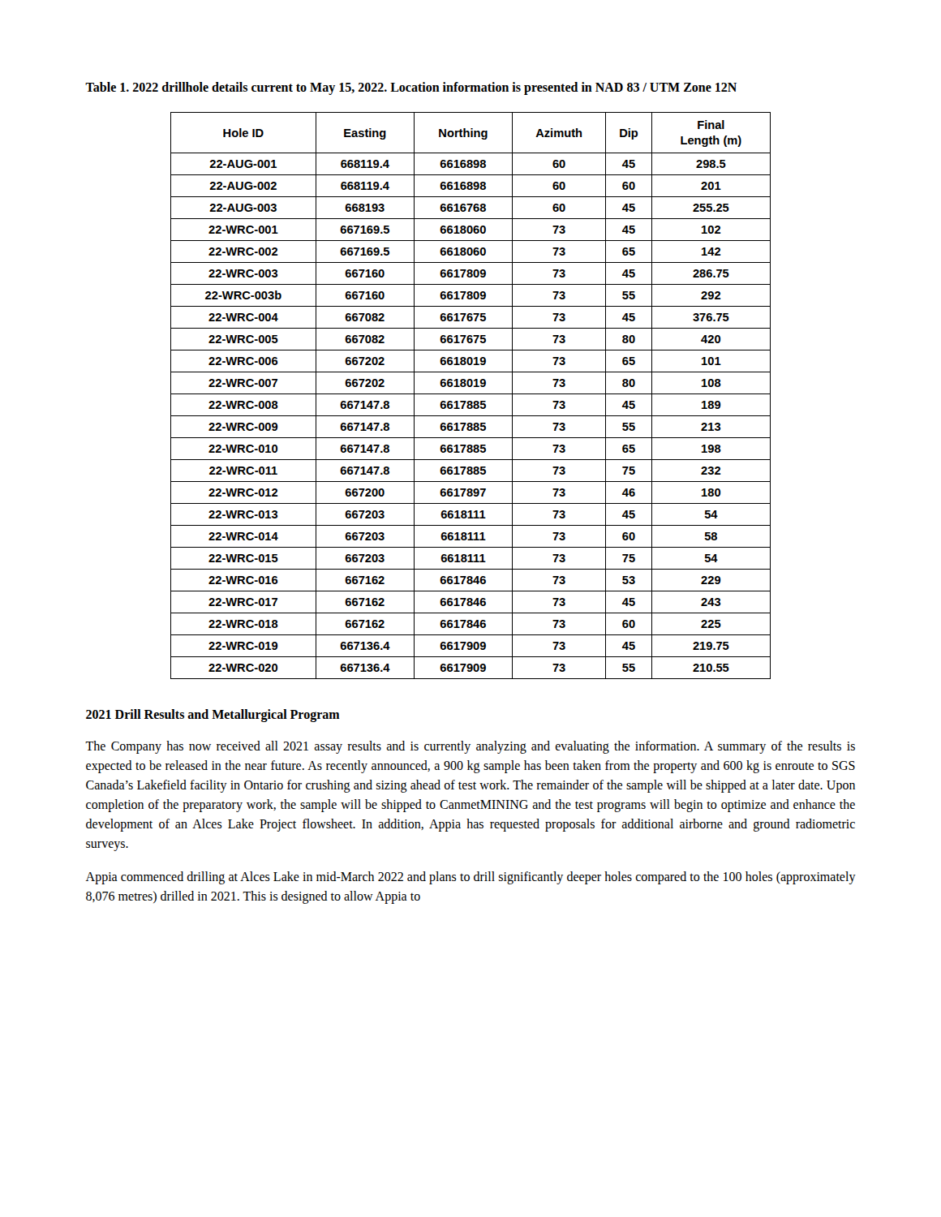Table 1. 2022 drillhole details current to May 15, 2022. Location information is presented in NAD 83 / UTM Zone 12N
| Hole ID | Easting | Northing | Azimuth | Dip | Final Length (m) |
| --- | --- | --- | --- | --- | --- |
| 22-AUG-001 | 668119.4 | 6616898 | 60 | 45 | 298.5 |
| 22-AUG-002 | 668119.4 | 6616898 | 60 | 60 | 201 |
| 22-AUG-003 | 668193 | 6616768 | 60 | 45 | 255.25 |
| 22-WRC-001 | 667169.5 | 6618060 | 73 | 45 | 102 |
| 22-WRC-002 | 667169.5 | 6618060 | 73 | 65 | 142 |
| 22-WRC-003 | 667160 | 6617809 | 73 | 45 | 286.75 |
| 22-WRC-003b | 667160 | 6617809 | 73 | 55 | 292 |
| 22-WRC-004 | 667082 | 6617675 | 73 | 45 | 376.75 |
| 22-WRC-005 | 667082 | 6617675 | 73 | 80 | 420 |
| 22-WRC-006 | 667202 | 6618019 | 73 | 65 | 101 |
| 22-WRC-007 | 667202 | 6618019 | 73 | 80 | 108 |
| 22-WRC-008 | 667147.8 | 6617885 | 73 | 45 | 189 |
| 22-WRC-009 | 667147.8 | 6617885 | 73 | 55 | 213 |
| 22-WRC-010 | 667147.8 | 6617885 | 73 | 65 | 198 |
| 22-WRC-011 | 667147.8 | 6617885 | 73 | 75 | 232 |
| 22-WRC-012 | 667200 | 6617897 | 73 | 46 | 180 |
| 22-WRC-013 | 667203 | 6618111 | 73 | 45 | 54 |
| 22-WRC-014 | 667203 | 6618111 | 73 | 60 | 58 |
| 22-WRC-015 | 667203 | 6618111 | 73 | 75 | 54 |
| 22-WRC-016 | 667162 | 6617846 | 73 | 53 | 229 |
| 22-WRC-017 | 667162 | 6617846 | 73 | 45 | 243 |
| 22-WRC-018 | 667162 | 6617846 | 73 | 60 | 225 |
| 22-WRC-019 | 667136.4 | 6617909 | 73 | 45 | 219.75 |
| 22-WRC-020 | 667136.4 | 6617909 | 73 | 55 | 210.55 |
2021 Drill Results and Metallurgical Program
The Company has now received all 2021 assay results and is currently analyzing and evaluating the information. A summary of the results is expected to be released in the near future. As recently announced, a 900 kg sample has been taken from the property and 600 kg is enroute to SGS Canada’s Lakefield facility in Ontario for crushing and sizing ahead of test work. The remainder of the sample will be shipped at a later date. Upon completion of the preparatory work, the sample will be shipped to CanmetMINING and the test programs will begin to optimize and enhance the development of an Alces Lake Project flowsheet. In addition, Appia has requested proposals for additional airborne and ground radiometric surveys.
Appia commenced drilling at Alces Lake in mid-March 2022 and plans to drill significantly deeper holes compared to the 100 holes (approximately 8,076 metres) drilled in 2021. This is designed to allow Appia to